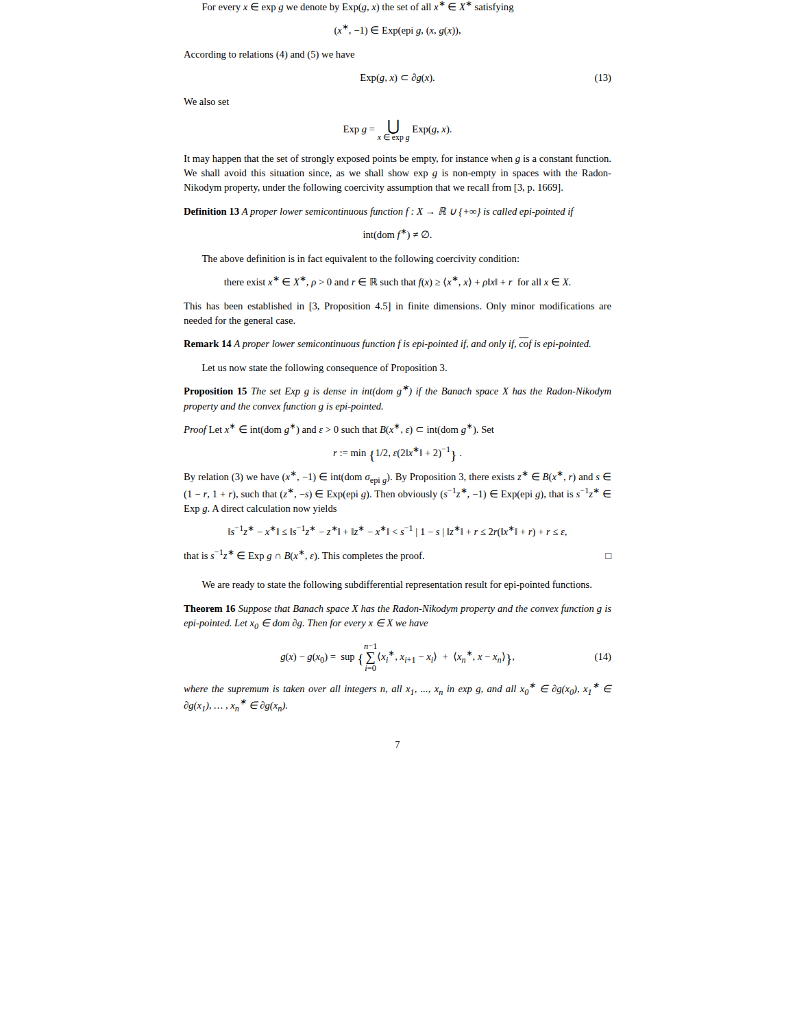For every x ∈ exp g we denote by Exp(g, x) the set of all x∗ ∈ X∗ satisfying
(x∗, −1) ∈ Exp(epi g, (x, g(x)),
According to relations (4) and (5) we have
Exp(g, x) ⊂ ∂g(x). (13)
We also set
Exp g = ⋃x ∈ exp g Exp(g, x).
It may happen that the set of strongly exposed points be empty, for instance when g is a constant function. We shall avoid this situation since, as we shall show exp g is non-empty in spaces with the Radon-Nikodym property, under the following coercivity assumption that we recall from [3, p. 1669].
Definition 13 A proper lower semicontinuous function f : X → ℝ ∪ {+∞} is called epi-pointed if
int(dom f∗) ≠ ∅.
The above definition is in fact equivalent to the following coercivity condition:
there exist x∗ ∈ X∗, ρ > 0 and r ∈ ℝ such that f(x) ≥ ⟨x∗, x⟩ + ρ‖x‖ + r for all x ∈ X.
This has been established in [3, Proposition 4.5] in finite dimensions. Only minor modifications are needed for the general case.
Remark 14 A proper lower semicontinuous function f is epi-pointed if, and only if, co f is epi-pointed.
Let us now state the following consequence of Proposition 3.
Proposition 15 The set Exp g is dense in int(dom g∗) if the Banach space X has the Radon-Nikodym property and the convex function g is epi-pointed.
Proof Let x∗ ∈ int(dom g∗) and ε > 0 such that B(x∗, ε) ⊂ int(dom g∗). Set
r := min {1/2, ε(2‖x∗‖ + 2)−1} .
By relation (3) we have (x∗, −1) ∈ int(dom σepi g). By Proposition 3, there exists z∗ ∈ B(x∗, r) and s ∈ (1 − r, 1 + r), such that (z∗, −s) ∈ Exp(epi g). Then obviously (s−1z∗, −1) ∈ Exp(epi g), that is s−1z∗ ∈ Exp g. A direct calculation now yields
‖s−1z∗ − x∗‖ ≤ ‖s−1z∗ − z∗‖ + ‖z∗ − x∗‖ < s−1 | 1 − s | ‖z∗‖ + r ≤ 2r(‖x∗‖ + r) + r ≤ ε,
that is s−1z∗ ∈ Exp g ∩ B(x∗, ε). This completes the proof. □
We are ready to state the following subdifferential representation result for epi-pointed functions.
Theorem 16 Suppose that Banach space X has the Radon-Nikodym property and the convex function g is epi-pointed. Let x0 ∈ dom ∂g. Then for every x ∈ X we have
g(x) − g(x0) = sup {n−1∑i=0⟨xi∗, xi+1 − xi⟩ + ⟨xn∗, x − xn⟩}, (14)
where the supremum is taken over all integers n, all x1, ..., xn in exp g, and all x0∗ ∈ ∂g(x0), x1∗ ∈ ∂g(x1), … , xn∗ ∈ ∂g(xn).
7